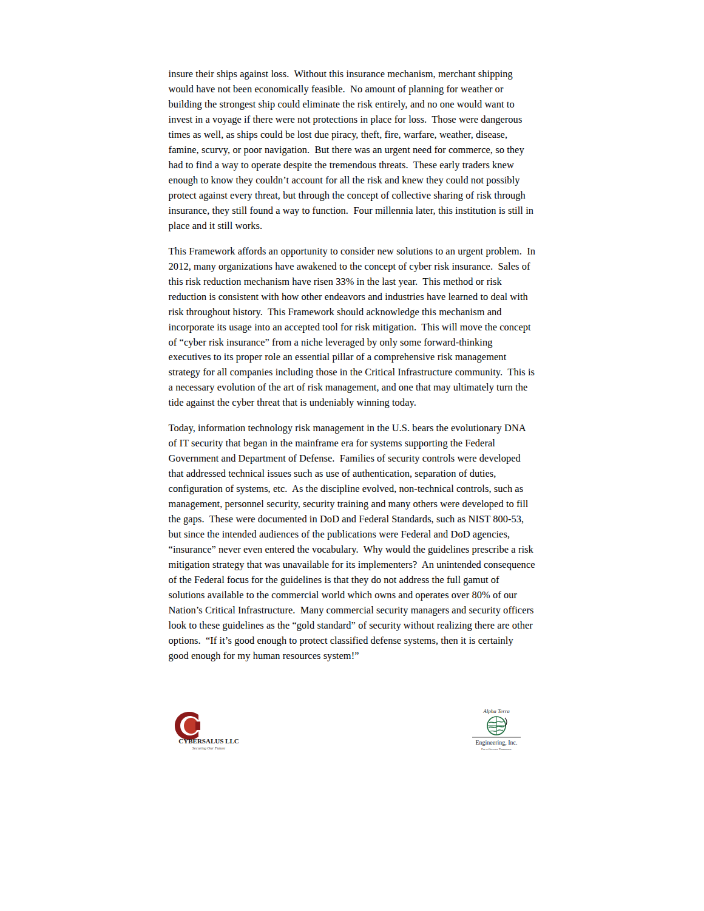insure their ships against loss. Without this insurance mechanism, merchant shipping would have not been economically feasible. No amount of planning for weather or building the strongest ship could eliminate the risk entirely, and no one would want to invest in a voyage if there were not protections in place for loss. Those were dangerous times as well, as ships could be lost due piracy, theft, fire, warfare, weather, disease, famine, scurvy, or poor navigation. But there was an urgent need for commerce, so they had to find a way to operate despite the tremendous threats. These early traders knew enough to know they couldn’t account for all the risk and knew they could not possibly protect against every threat, but through the concept of collective sharing of risk through insurance, they still found a way to function. Four millennia later, this institution is still in place and it still works.
This Framework affords an opportunity to consider new solutions to an urgent problem. In 2012, many organizations have awakened to the concept of cyber risk insurance. Sales of this risk reduction mechanism have risen 33% in the last year. This method or risk reduction is consistent with how other endeavors and industries have learned to deal with risk throughout history. This Framework should acknowledge this mechanism and incorporate its usage into an accepted tool for risk mitigation. This will move the concept of “cyber risk insurance” from a niche leveraged by only some forward-thinking executives to its proper role an essential pillar of a comprehensive risk management strategy for all companies including those in the Critical Infrastructure community. This is a necessary evolution of the art of risk management, and one that may ultimately turn the tide against the cyber threat that is undeniably winning today.
Today, information technology risk management in the U.S. bears the evolutionary DNA of IT security that began in the mainframe era for systems supporting the Federal Government and Department of Defense. Families of security controls were developed that addressed technical issues such as use of authentication, separation of duties, configuration of systems, etc. As the discipline evolved, non-technical controls, such as management, personnel security, security training and many others were developed to fill the gaps. These were documented in DoD and Federal Standards, such as NIST 800-53, but since the intended audiences of the publications were Federal and DoD agencies, “insurance” never even entered the vocabulary. Why would the guidelines prescribe a risk mitigation strategy that was unavailable for its implementers? An unintended consequence of the Federal focus for the guidelines is that they do not address the full gamut of solutions available to the commercial world which owns and operates over 80% of our Nation’s Critical Infrastructure. Many commercial security managers and security officers look to these guidelines as the “gold standard” of security without realizing there are other options. “If it’s good enough to protect classified defense systems, then it is certainly good enough for my human resources system!”
CYBERSALUS LLC Securing Our Future
Alpha Terra Engineering, Inc. For a Greener Tomorrow